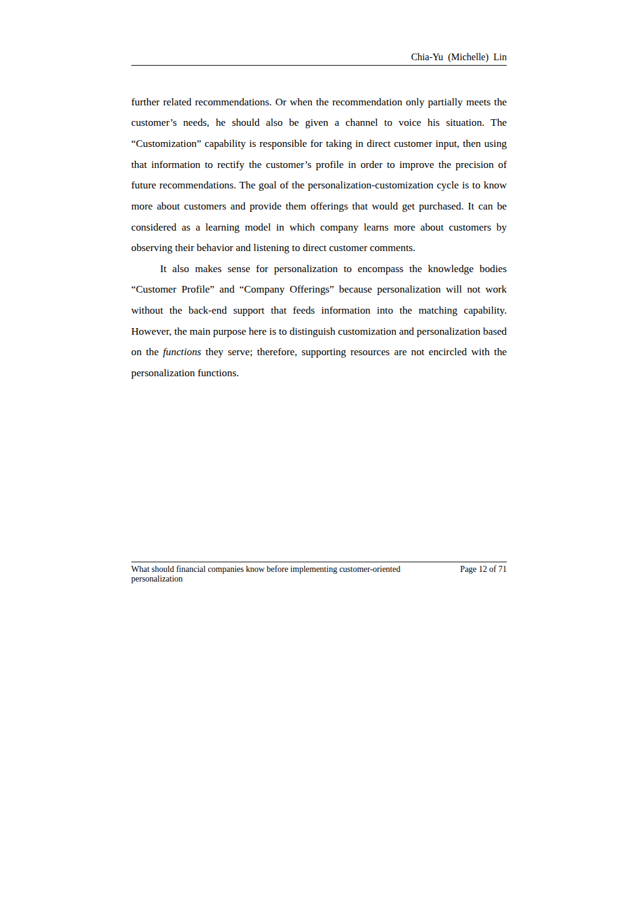Chia-Yu (Michelle) Lin
further related recommendations. Or when the recommendation only partially meets the customer’s needs, he should also be given a channel to voice his situation. The “Customization” capability is responsible for taking in direct customer input, then using that information to rectify the customer’s profile in order to improve the precision of future recommendations. The goal of the personalization-customization cycle is to know more about customers and provide them offerings that would get purchased. It can be considered as a learning model in which company learns more about customers by observing their behavior and listening to direct customer comments.
It also makes sense for personalization to encompass the knowledge bodies “Customer Profile” and “Company Offerings” because personalization will not work without the back-end support that feeds information into the matching capability. However, the main purpose here is to distinguish customization and personalization based on the functions they serve; therefore, supporting resources are not encircled with the personalization functions.
What should financial companies know before implementing customer-oriented personalization
Page 12 of 71